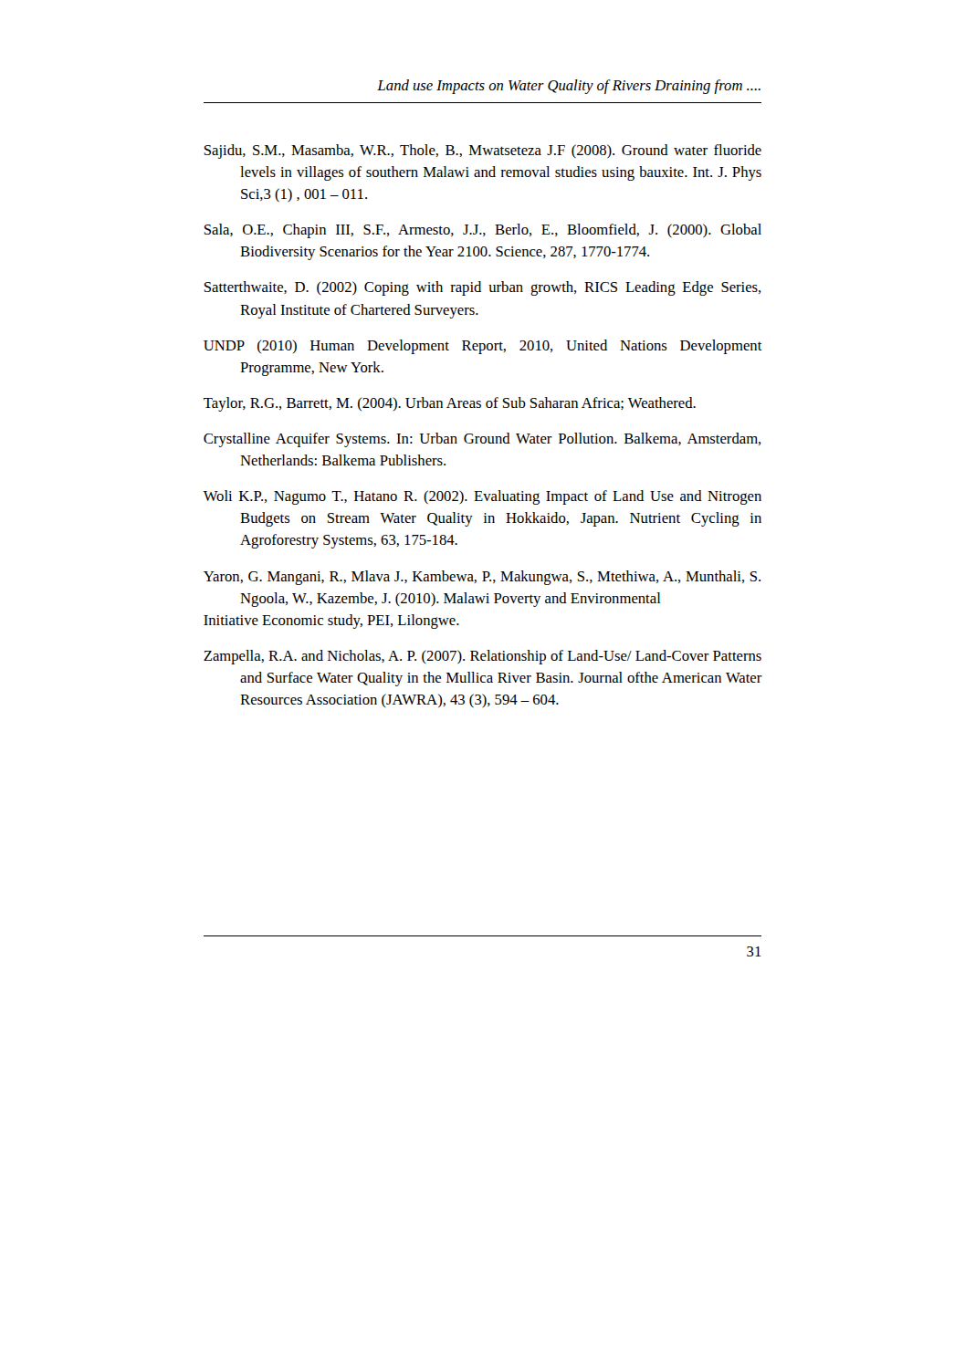Land use Impacts on Water Quality of Rivers Draining from ....
Sajidu, S.M., Masamba, W.R., Thole, B., Mwatseteza J.F (2008). Ground water fluoride levels in villages of southern Malawi and removal studies using bauxite. Int. J. Phys Sci,3 (1) , 001 – 011.
Sala, O.E., Chapin III, S.F., Armesto, J.J., Berlo, E., Bloomfield, J. (2000). Global Biodiversity Scenarios for the Year 2100. Science, 287, 1770-1774.
Satterthwaite, D. (2002) Coping with rapid urban growth, RICS Leading Edge Series, Royal Institute of Chartered Surveyers.
UNDP (2010) Human Development Report, 2010, United Nations Development Programme, New York.
Taylor, R.G., Barrett, M. (2004). Urban Areas of Sub Saharan Africa; Weathered.
Crystalline Acquifer Systems. In: Urban Ground Water Pollution. Balkema, Amsterdam, Netherlands: Balkema Publishers.
Woli K.P., Nagumo T., Hatano R. (2002). Evaluating Impact of Land Use and Nitrogen Budgets on Stream Water Quality in Hokkaido, Japan. Nutrient Cycling in Agroforestry Systems, 63, 175-184.
Yaron, G. Mangani, R., Mlava J., Kambewa, P., Makungwa, S., Mtethiwa, A., Munthali, S. Ngoola, W., Kazembe, J. (2010). Malawi Poverty and EnvironmentalInitiative Economic study, PEI, Lilongwe.
Zampella, R.A. and Nicholas, A. P. (2007). Relationship of Land-Use/ Land-Cover Patterns and Surface Water Quality in the Mullica River Basin. Journal ofthe American Water Resources Association (JAWRA), 43 (3), 594 – 604.
31